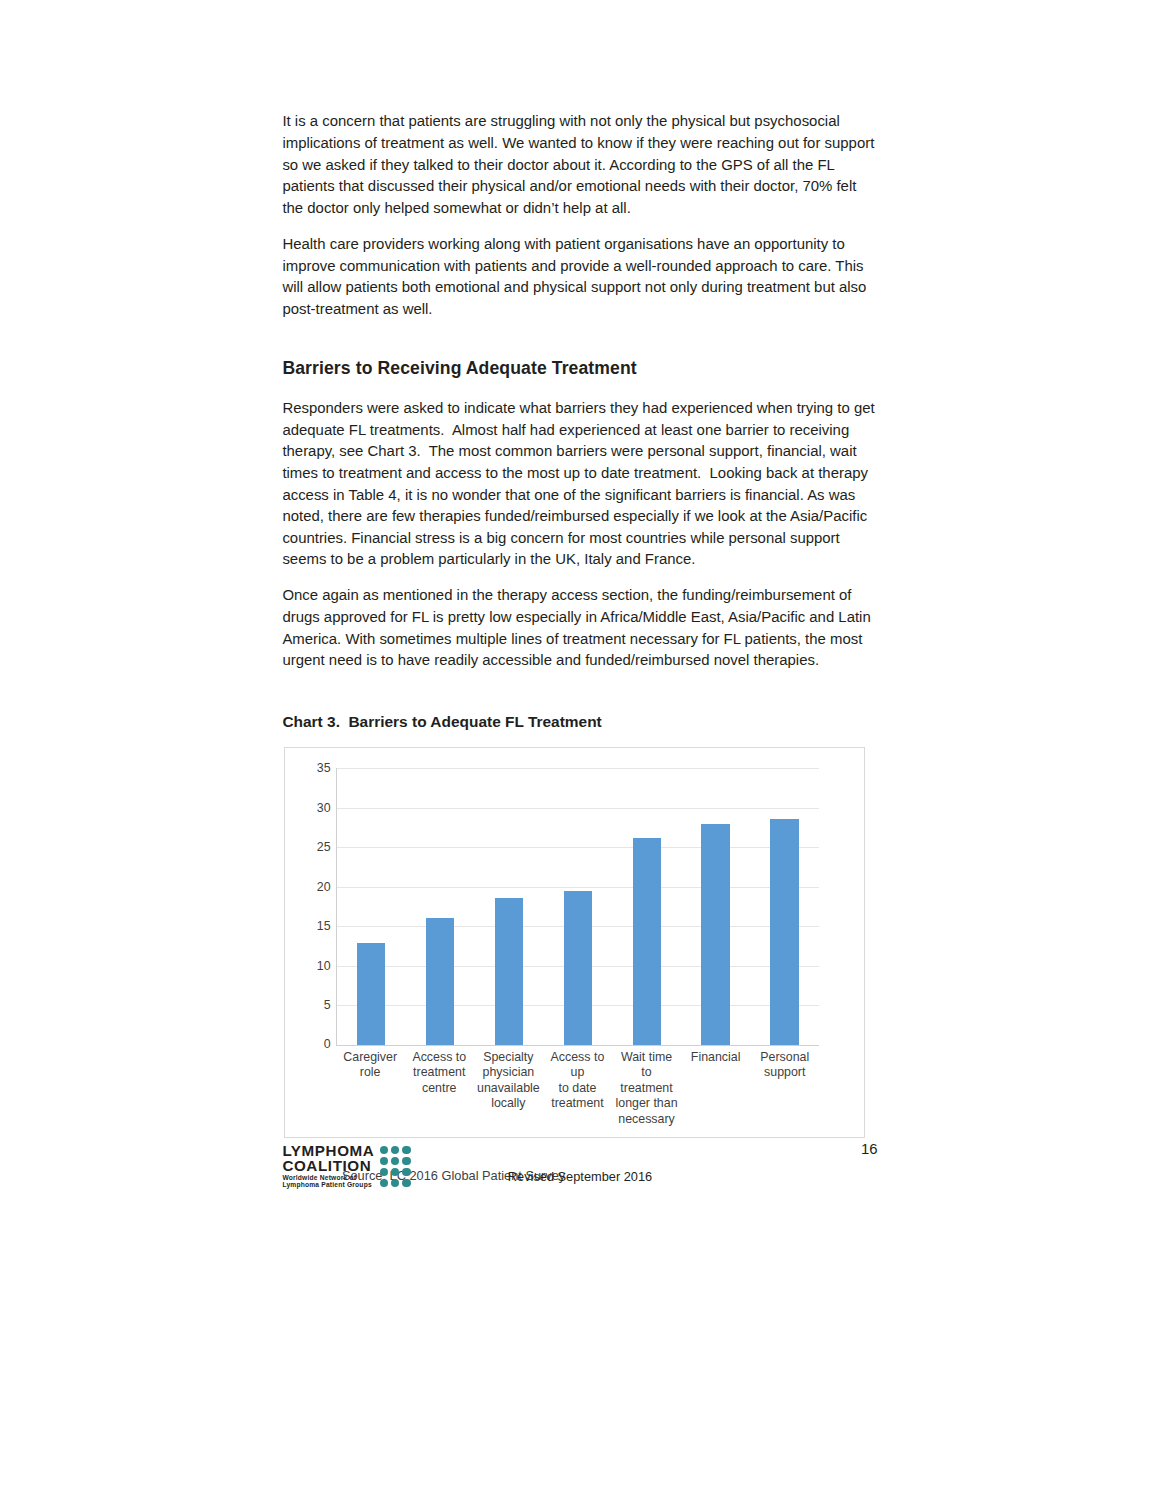It is a concern that patients are struggling with not only the physical but psychosocial implications of treatment as well. We wanted to know if they were reaching out for support so we asked if they talked to their doctor about it. According to the GPS of all the FL patients that discussed their physical and/or emotional needs with their doctor, 70% felt the doctor only helped somewhat or didn’t help at all.
Health care providers working along with patient organisations have an opportunity to improve communication with patients and provide a well-rounded approach to care. This will allow patients both emotional and physical support not only during treatment but also post-treatment as well.
Barriers to Receiving Adequate Treatment
Responders were asked to indicate what barriers they had experienced when trying to get adequate FL treatments. Almost half had experienced at least one barrier to receiving therapy, see Chart 3. The most common barriers were personal support, financial, wait times to treatment and access to the most up to date treatment. Looking back at therapy access in Table 4, it is no wonder that one of the significant barriers is financial. As was noted, there are few therapies funded/reimbursed especially if we look at the Asia/Pacific countries. Financial stress is a big concern for most countries while personal support seems to be a problem particularly in the UK, Italy and France.
Once again as mentioned in the therapy access section, the funding/reimbursement of drugs approved for FL is pretty low especially in Africa/Middle East, Asia/Pacific and Latin America. With sometimes multiple lines of treatment necessary for FL patients, the most urgent need is to have readily accessible and funded/reimbursed novel therapies.
Chart 3. Barriers to Adequate FL Treatment
35 30 25 20 15 10 5 0
Caregiver
role
Access to
treatment
centre
Specialty
physician
unavailable
locally
Access to up
to date
treatment
Wait time to
treatment
longer than
necessary
Financial
Personal
support
Source: LC 2016 Global Patient Survey
LYMPHOMA
COALITION
Worldwide Network of
Lymphoma Patient Groups
Revised September 2016
16